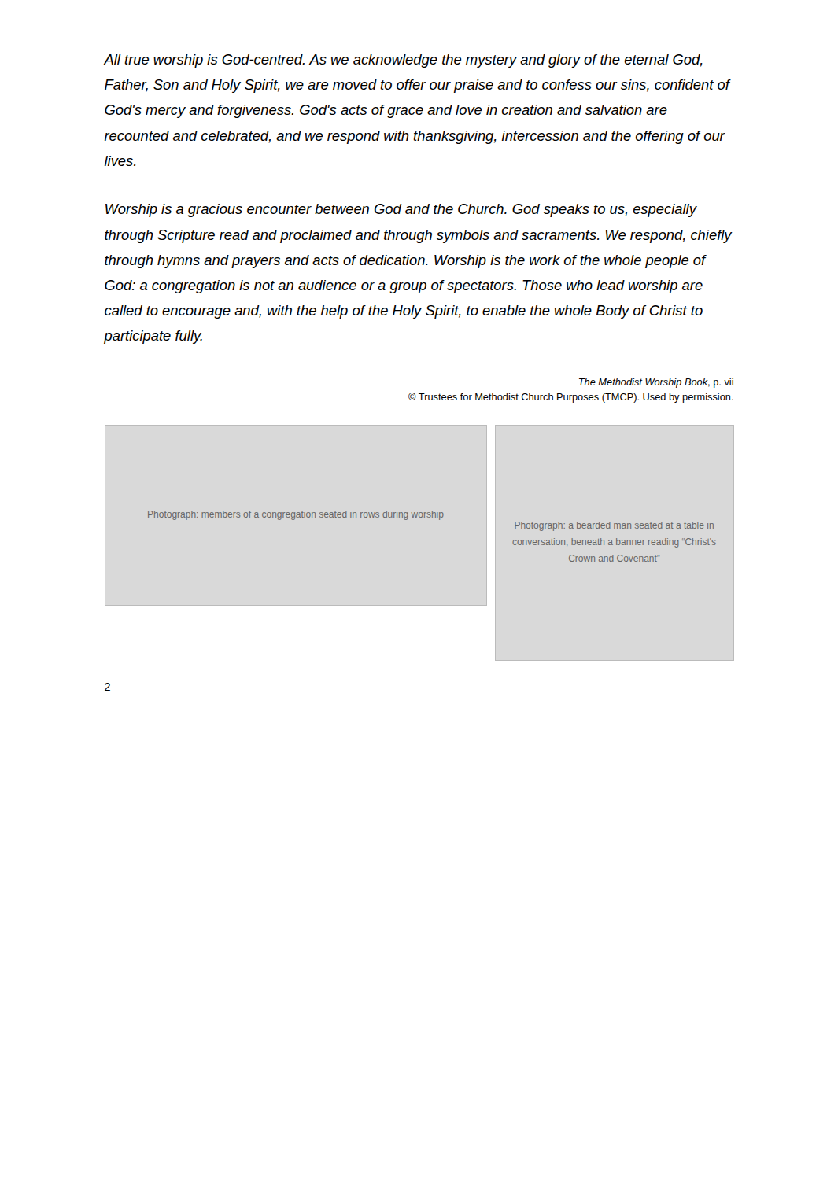All true worship is God-centred. As we acknowledge the mystery and glory of the eternal God, Father, Son and Holy Spirit, we are moved to offer our praise and to confess our sins, confident of God's mercy and forgiveness. God's acts of grace and love in creation and salvation are recounted and celebrated, and we respond with thanksgiving, intercession and the offering of our lives.
Worship is a gracious encounter between God and the Church. God speaks to us, especially through Scripture read and proclaimed and through symbols and sacraments. We respond, chiefly through hymns and prayers and acts of dedication. Worship is the work of the whole people of God: a congregation is not an audience or a group of spectators. Those who lead worship are called to encourage and, with the help of the Holy Spirit, to enable the whole Body of Christ to participate fully.
The Methodist Worship Book, p. vii
© Trustees for Methodist Church Purposes (TMCP). Used by permission.
Photograph: members of a congregation seated in rows during worship
Photograph: a bearded man seated at a table in conversation, beneath a banner reading “Christ's Crown and Covenant”
2